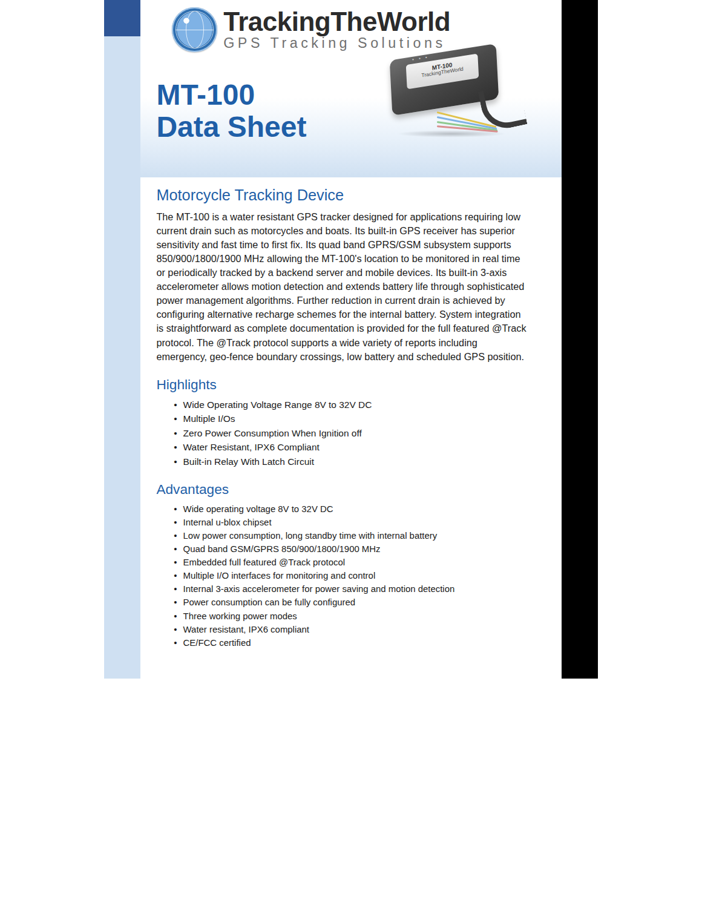TrackingTheWorld.com
TrackingTheWorld
GPS Tracking Solutions
• • •
MT-100 TrackingTheWorld
MT-100Data Sheet
Motorcycle Tracking Device
The MT-100 is a water resistant GPS tracker designed for applications requiring low current drain such as motorcycles and boats. Its built-in GPS receiver has superior sensitivity and fast time to first fix. Its quad band GPRS/GSM subsystem supports 850/900/1800/1900 MHz allowing the MT-100's location to be monitored in real time or periodically tracked by a backend server and mobile devices. Its built-in 3-axis accelerometer allows motion detection and extends battery life through sophisticated power management algorithms. Further reduction in current drain is achieved by configuring alternative recharge schemes for the internal battery. System integration is straightforward as complete documentation is provided for the full featured @Track protocol. The @Track protocol supports a wide variety of reports including emergency, geo-fence boundary crossings, low battery and scheduled GPS position.
Highlights
Wide Operating Voltage Range 8V to 32V DC
Multiple I/Os
Zero Power Consumption When Ignition off
Water Resistant, IPX6 Compliant
Built-in Relay With Latch Circuit
Advantages
Wide operating voltage 8V to 32V DC
Internal u-blox chipset
Low power consumption, long standby time with internal battery
Quad band GSM/GPRS 850/900/1800/1900 MHz
Embedded full featured @Track protocol
Multiple I/O interfaces for monitoring and control
Internal 3-axis accelerometer for power saving and motion detection
Power consumption can be fully configured
Three working power modes
Water resistant, IPX6 compliant
CE/FCC certified